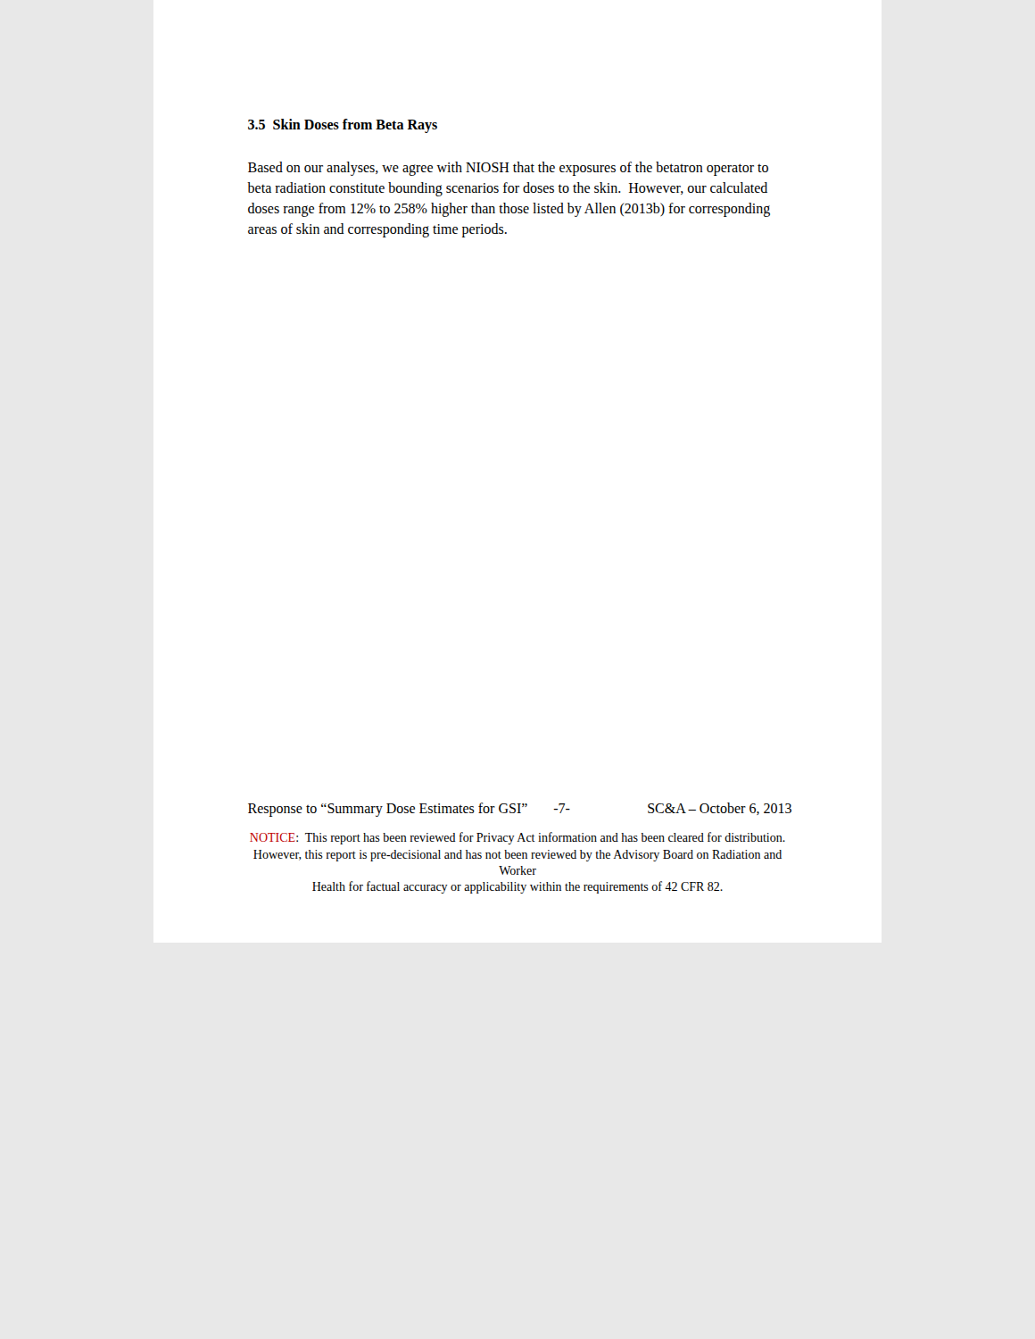3.5 Skin Doses from Beta Rays
Based on our analyses, we agree with NIOSH that the exposures of the betatron operator to beta radiation constitute bounding scenarios for doses to the skin. However, our calculated doses range from 12% to 258% higher than those listed by Allen (2013b) for corresponding areas of skin and corresponding time periods.
Response to “Summary Dose Estimates for GSI” -7- SC&A – October 6, 2013
NOTICE: This report has been reviewed for Privacy Act information and has been cleared for distribution.
However, this report is pre-decisional and has not been reviewed by the Advisory Board on Radiation and Worker
Health for factual accuracy or applicability within the requirements of 42 CFR 82.